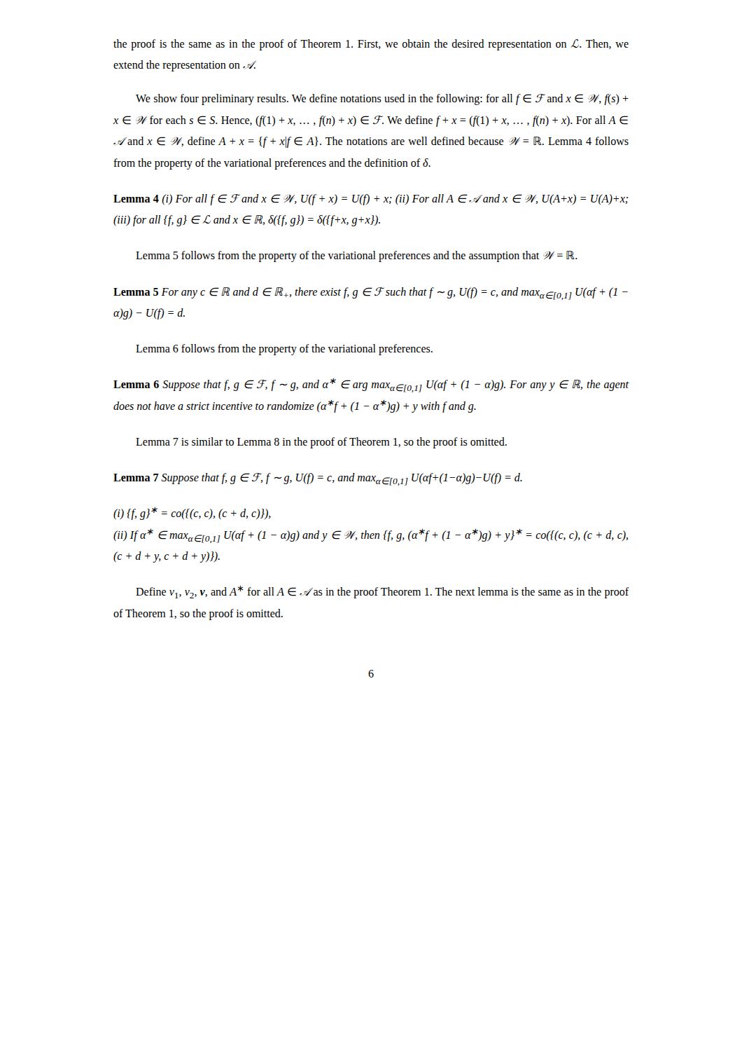the proof is the same as in the proof of Theorem 1. First, we obtain the desired representation on ℒ. Then, we extend the representation on 𝒜.
We show four preliminary results. We define notations used in the following: for all f ∈ ℱ and x ∈ 𝒲, f(s) + x ∈ 𝒲 for each s ∈ S. Hence, (f(1) + x, … , f(n) + x) ∈ ℱ. We define f + x = (f(1) + x, … , f(n) + x). For all A ∈ 𝒜 and x ∈ 𝒲, define A + x = {f + x|f ∈ A}. The notations are well defined because 𝒲 = ℝ. Lemma 4 follows from the property of the variational preferences and the definition of δ.
Lemma 4 (i) For all f ∈ ℱ and x ∈ 𝒲, U(f + x) = U(f) + x; (ii) For all A ∈ 𝒜 and x ∈ 𝒲, U(A+x) = U(A)+x; (iii) for all {f, g} ∈ ℒ and x ∈ ℝ, δ({f, g}) = δ({f+x, g+x}).
Lemma 5 follows from the property of the variational preferences and the assumption that 𝒲 = ℝ.
Lemma 5 For any c ∈ ℝ and d ∈ ℝ+, there exist f, g ∈ ℱ such that f ∼ g, U(f) = c, and maxα∈[0,1] U(αf + (1 − α)g) − U(f) = d.
Lemma 6 follows from the property of the variational preferences.
Lemma 6 Suppose that f, g ∈ ℱ, f ∼ g, and α∗ ∈ arg maxα∈[0,1] U(αf + (1 − α)g). For any y ∈ ℝ, the agent does not have a strict incentive to randomize (α∗f + (1 − α∗)g) + y with f and g.
Lemma 7 is similar to Lemma 8 in the proof of Theorem 1, so the proof is omitted.
Lemma 7 Suppose that f, g ∈ ℱ, f ∼ g, U(f) = c, and maxα∈[0,1] U(αf+(1−α)g)−U(f) = d.
(i) {f, g}∗ = co({(c, c), (c + d, c)}),
(ii) If α∗ ∈ maxα∈[0,1] U(αf + (1 − α)g) and y ∈ 𝒲, then {f, g, (α∗f + (1 − α∗)g) + y}∗ = co({(c, c), (c + d, c), (c + d + y, c + d + y)}).
Define v1, v2, v, and A∗ for all A ∈ 𝒜 as in the proof Theorem 1. The next lemma is the same as in the proof of Theorem 1, so the proof is omitted.
6